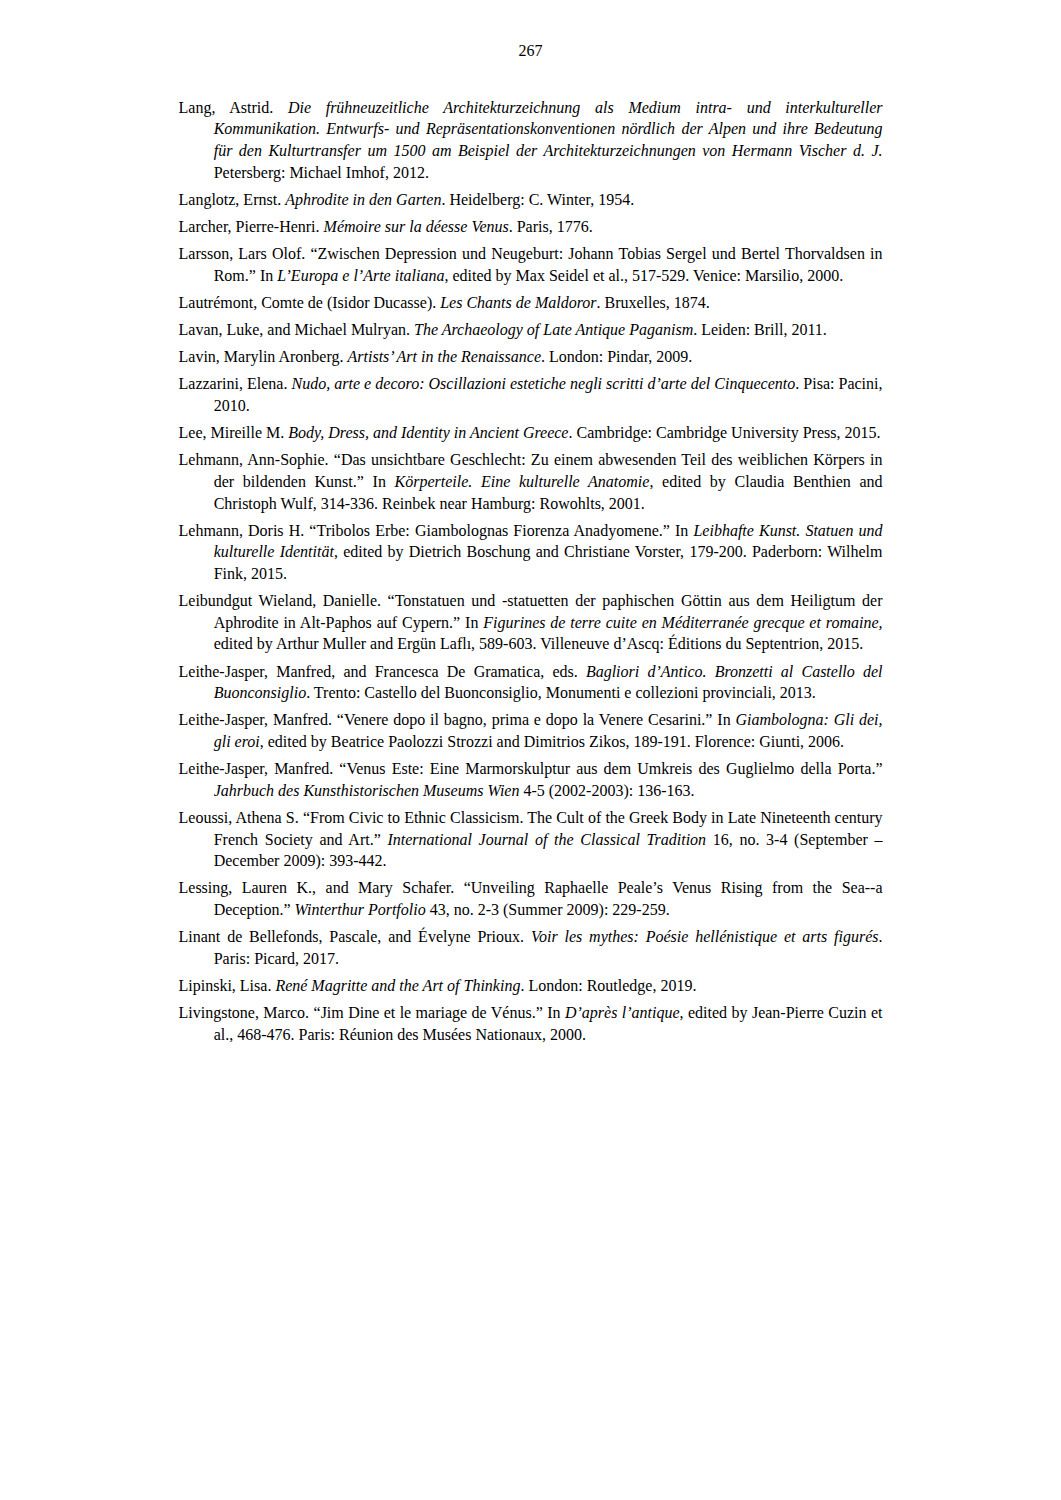267
Lang, Astrid. Die frühneuzeitliche Architekturzeichnung als Medium intra- und interkultureller Kommunikation. Entwurfs- und Repräsentationskonventionen nördlich der Alpen und ihre Bedeutung für den Kulturtransfer um 1500 am Beispiel der Architekturzeichnungen von Hermann Vischer d. J. Petersberg: Michael Imhof, 2012.
Langlotz, Ernst. Aphrodite in den Garten. Heidelberg: C. Winter, 1954.
Larcher, Pierre-Henri. Mémoire sur la déesse Venus. Paris, 1776.
Larsson, Lars Olof. “Zwischen Depression und Neugeburt: Johann Tobias Sergel und Bertel Thorvaldsen in Rom.” In L’Europa e l’Arte italiana, edited by Max Seidel et al., 517-529. Venice: Marsilio, 2000.
Lautrémont, Comte de (Isidor Ducasse). Les Chants de Maldoror. Bruxelles, 1874.
Lavan, Luke, and Michael Mulryan. The Archaeology of Late Antique Paganism. Leiden: Brill, 2011.
Lavin, Marylin Aronberg. Artists’ Art in the Renaissance. London: Pindar, 2009.
Lazzarini, Elena. Nudo, arte e decoro: Oscillazioni estetiche negli scritti d’arte del Cinquecento. Pisa: Pacini, 2010.
Lee, Mireille M. Body, Dress, and Identity in Ancient Greece. Cambridge: Cambridge University Press, 2015.
Lehmann, Ann-Sophie. “Das unsichtbare Geschlecht: Zu einem abwesenden Teil des weiblichen Körpers in der bildenden Kunst.” In Körperteile. Eine kulturelle Anatomie, edited by Claudia Benthien and Christoph Wulf, 314-336. Reinbek near Hamburg: Rowohlts, 2001.
Lehmann, Doris H. “Tribolos Erbe: Giambolognas Fiorenza Anadyomene.” In Leibhafte Kunst. Statuen und kulturelle Identität, edited by Dietrich Boschung and Christiane Vorster, 179-200. Paderborn: Wilhelm Fink, 2015.
Leibundgut Wieland, Danielle. “Tonstatuen und -statuetten der paphischen Göttin aus dem Heiligtum der Aphrodite in Alt-Paphos auf Cypern.” In Figurines de terre cuite en Méditerranée grecque et romaine, edited by Arthur Muller and Ergün Laflı, 589-603. Villeneuve d’Ascq: Éditions du Septentrion, 2015.
Leithe-Jasper, Manfred, and Francesca De Gramatica, eds. Bagliori d’Antico. Bronzetti al Castello del Buonconsiglio. Trento: Castello del Buonconsiglio, Monumenti e collezioni provinciali, 2013.
Leithe-Jasper, Manfred. “Venere dopo il bagno, prima e dopo la Venere Cesarini.” In Giambologna: Gli dei, gli eroi, edited by Beatrice Paolozzi Strozzi and Dimitrios Zikos, 189-191. Florence: Giunti, 2006.
Leithe-Jasper, Manfred. “Venus Este: Eine Marmorskulptur aus dem Umkreis des Guglielmo della Porta.” Jahrbuch des Kunsthistorischen Museums Wien 4-5 (2002-2003): 136-163.
Leoussi, Athena S. “From Civic to Ethnic Classicism. The Cult of the Greek Body in Late Nineteenth century French Society and Art.” International Journal of the Classical Tradition 16, no. 3-4 (September – December 2009): 393-442.
Lessing, Lauren K., and Mary Schafer. “Unveiling Raphaelle Peale’s Venus Rising from the Sea--a Deception.” Winterthur Portfolio 43, no. 2-3 (Summer 2009): 229-259.
Linant de Bellefonds, Pascale, and Évelyne Prioux. Voir les mythes: Poésie hellénistique et arts figurés. Paris: Picard, 2017.
Lipinski, Lisa. René Magritte and the Art of Thinking. London: Routledge, 2019.
Livingstone, Marco. “Jim Dine et le mariage de Vénus.” In D’après l’antique, edited by Jean-Pierre Cuzin et al., 468-476. Paris: Réunion des Musées Nationaux, 2000.